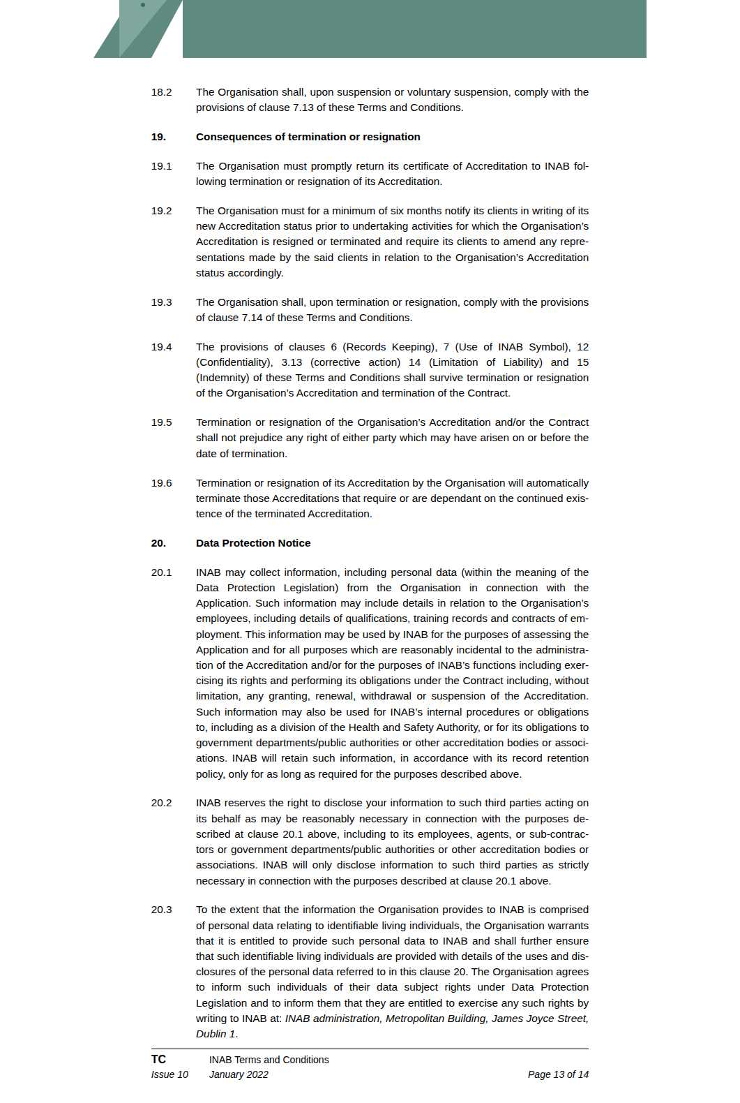18.2
The Organisation shall, upon suspension or voluntary suspension, comply with the provisions of clause 7.13 of these Terms and Conditions.
19.
Consequences of termination or resignation
19.1
The Organisation must promptly return its certificate of Accreditation to INAB following termination or resignation of its Accreditation.
19.2
The Organisation must for a minimum of six months notify its clients in writing of its new Accreditation status prior to undertaking activities for which the Organisation’s Accreditation is resigned or terminated and require its clients to amend any representations made by the said clients in relation to the Organisation’s Accreditation status accordingly.
19.3
The Organisation shall, upon termination or resignation, comply with the provisions of clause 7.14 of these Terms and Conditions.
19.4
The provisions of clauses 6 (Records Keeping), 7 (Use of INAB Symbol), 12 (Confidentiality), 3.13 (corrective action) 14 (Limitation of Liability) and 15 (Indemnity) of these Terms and Conditions shall survive termination or resignation of the Organisation’s Accreditation and termination of the Contract.
19.5
Termination or resignation of the Organisation’s Accreditation and/or the Contract shall not prejudice any right of either party which may have arisen on or before the date of termination.
19.6
Termination or resignation of its Accreditation by the Organisation will automatically terminate those Accreditations that require or are dependant on the continued existence of the terminated Accreditation.
20.
Data Protection Notice
20.1
INAB may collect information, including personal data (within the meaning of the Data Protection Legislation) from the Organisation in connection with the Application. Such information may include details in relation to the Organisation’s employees, including details of qualifications, training records and contracts of employment. This information may be used by INAB for the purposes of assessing the Application and for all purposes which are reasonably incidental to the administration of the Accreditation and/or for the purposes of INAB’s functions including exercising its rights and performing its obligations under the Contract including, without limitation, any granting, renewal, withdrawal or suspension of the Accreditation. Such information may also be used for INAB’s internal procedures or obligations to, including as a division of the Health and Safety Authority, or for its obligations to government departments/public authorities or other accreditation bodies or associations. INAB will retain such information, in accordance with its record retention policy, only for as long as required for the purposes described above.
20.2
INAB reserves the right to disclose your information to such third parties acting on its behalf as may be reasonably necessary in connection with the purposes described at clause 20.1 above, including to its employees, agents, or sub-contractors or government departments/public authorities or other accreditation bodies or associations. INAB will only disclose information to such third parties as strictly necessary in connection with the purposes described at clause 20.1 above.
20.3
To the extent that the information the Organisation provides to INAB is comprised of personal data relating to identifiable living individuals, the Organisation warrants that it is entitled to provide such personal data to INAB and shall further ensure that such identifiable living individuals are provided with details of the uses and disclosures of the personal data referred to in this clause 20. The Organisation agrees to inform such individuals of their data subject rights under Data Protection Legislation and to inform them that they are entitled to exercise any such rights by writing to INAB at: INAB administration, Metropolitan Building, James Joyce Street, Dublin 1.
TC
INAB Terms and Conditions
Issue 10
January 2022
Page 13 of 14